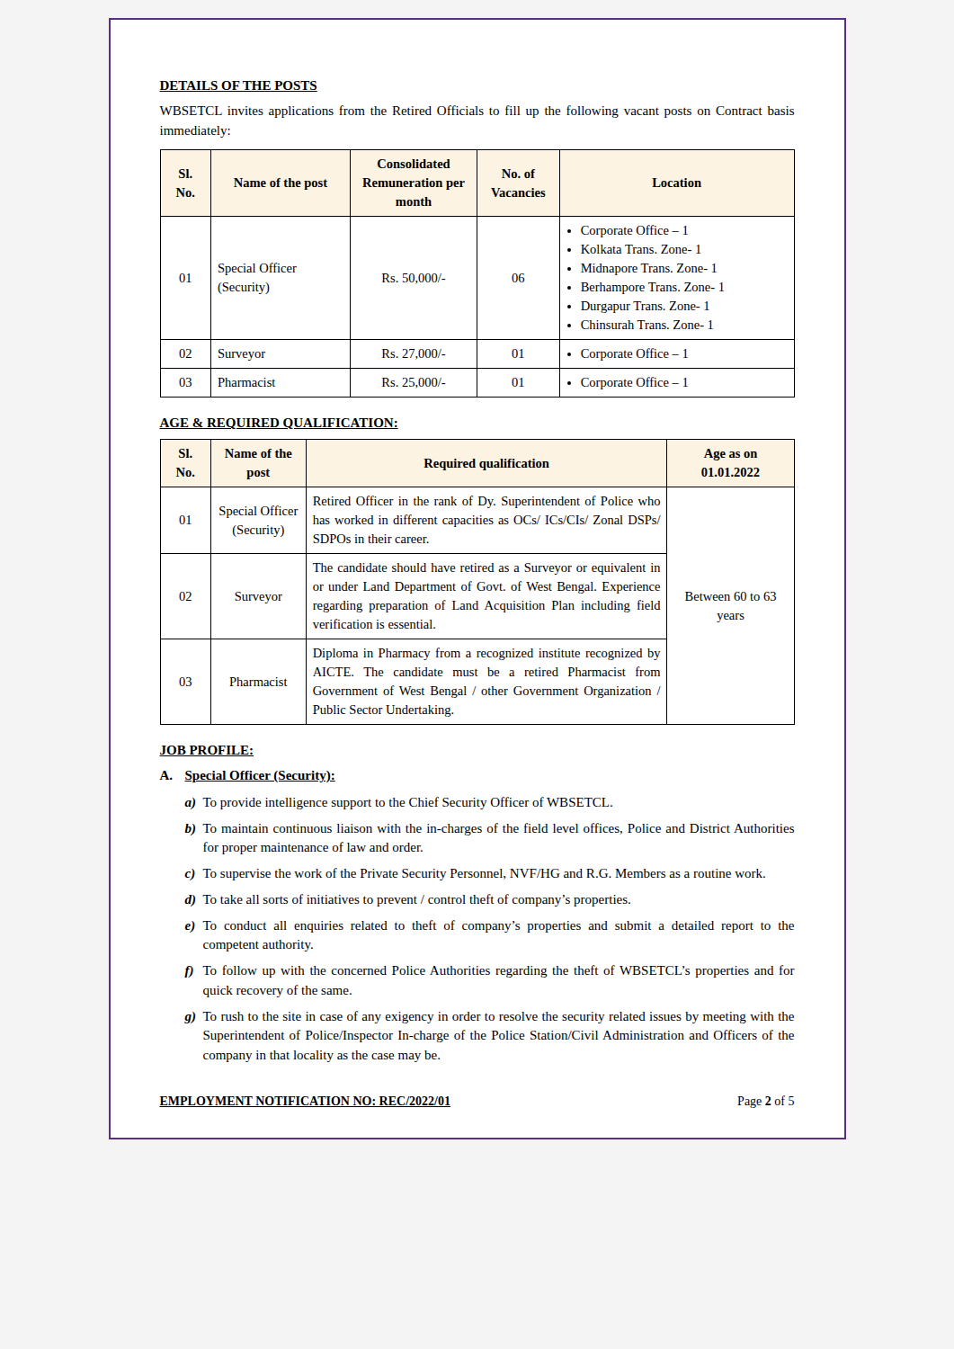DETAILS OF THE POSTS
WBSETCL invites applications from the Retired Officials to fill up the following vacant posts on Contract basis immediately:
| Sl. No. | Name of the post | Consolidated Remuneration per month | No. of Vacancies | Location |
| --- | --- | --- | --- | --- |
| 01 | Special Officer (Security) | Rs. 50,000/- | 06 | Corporate Office – 1 Kolkata Trans. Zone- 1 Midnapore Trans. Zone- 1 Berhampore Trans. Zone- 1 Durgapur Trans. Zone- 1 Chinsurah Trans. Zone- 1 |
| 02 | Surveyor | Rs. 27,000/- | 01 | Corporate Office – 1 |
| 03 | Pharmacist | Rs. 25,000/- | 01 | Corporate Office – 1 |
AGE & REQUIRED QUALIFICATION:
| Sl. No. | Name of the post | Required qualification | Age as on 01.01.2022 |
| --- | --- | --- | --- |
| 01 | Special Officer (Security) | Retired Officer in the rank of Dy. Superintendent of Police who has worked in different capacities as OCs/ ICs/CIs/ Zonal DSPs/ SDPOs in their career. | Between 60 to 63 years |
| 02 | Surveyor | The candidate should have retired as a Surveyor or equivalent in or under Land Department of Govt. of West Bengal. Experience regarding preparation of Land Acquisition Plan including field verification is essential. |
| 03 | Pharmacist | Diploma in Pharmacy from a recognized institute recognized by AICTE. The candidate must be a retired Pharmacist from Government of West Bengal / other Government Organization / Public Sector Undertaking. |
JOB PROFILE:
A. Special Officer (Security):
a) To provide intelligence support to the Chief Security Officer of WBSETCL.
b) To maintain continuous liaison with the in-charges of the field level offices, Police and District Authorities for proper maintenance of law and order.
c) To supervise the work of the Private Security Personnel, NVF/HG and R.G. Members as a routine work.
d) To take all sorts of initiatives to prevent / control theft of company’s properties.
e) To conduct all enquiries related to theft of company’s properties and submit a detailed report to the competent authority.
f) To follow up with the concerned Police Authorities regarding the theft of WBSETCL’s properties and for quick recovery of the same.
g) To rush to the site in case of any exigency in order to resolve the security related issues by meeting with the Superintendent of Police/Inspector In-charge of the Police Station/Civil Administration and Officers of the company in that locality as the case may be.
EMPLOYMENT NOTIFICATION NO: REC/2022/01
Page 2 of 5